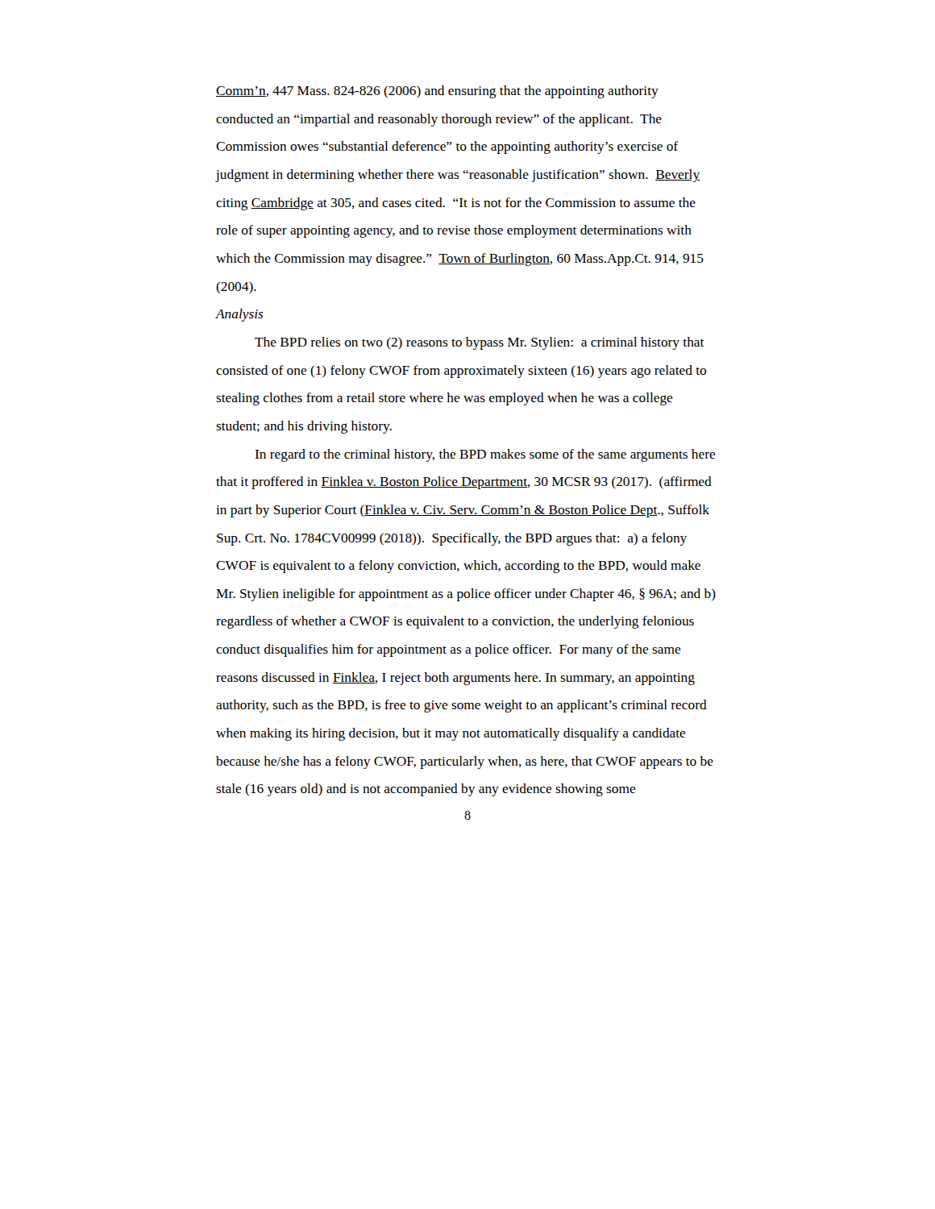Comm’n, 447 Mass. 824-826 (2006) and ensuring that the appointing authority conducted an “impartial and reasonably thorough review” of the applicant. The Commission owes “substantial deference” to the appointing authority’s exercise of judgment in determining whether there was “reasonable justification” shown. Beverly citing Cambridge at 305, and cases cited. “It is not for the Commission to assume the role of super appointing agency, and to revise those employment determinations with which the Commission may disagree.” Town of Burlington, 60 Mass.App.Ct. 914, 915 (2004).
Analysis
The BPD relies on two (2) reasons to bypass Mr. Stylien: a criminal history that consisted of one (1) felony CWOF from approximately sixteen (16) years ago related to stealing clothes from a retail store where he was employed when he was a college student; and his driving history.
In regard to the criminal history, the BPD makes some of the same arguments here that it proffered in Finklea v. Boston Police Department, 30 MCSR 93 (2017). (affirmed in part by Superior Court (Finklea v. Civ. Serv. Comm’n & Boston Police Dept., Suffolk Sup. Crt. No. 1784CV00999 (2018)). Specifically, the BPD argues that: a) a felony CWOF is equivalent to a felony conviction, which, according to the BPD, would make Mr. Stylien ineligible for appointment as a police officer under Chapter 46, § 96A; and b) regardless of whether a CWOF is equivalent to a conviction, the underlying felonious conduct disqualifies him for appointment as a police officer. For many of the same reasons discussed in Finklea, I reject both arguments here. In summary, an appointing authority, such as the BPD, is free to give some weight to an applicant’s criminal record when making its hiring decision, but it may not automatically disqualify a candidate because he/she has a felony CWOF, particularly when, as here, that CWOF appears to be stale (16 years old) and is not accompanied by any evidence showing some
8